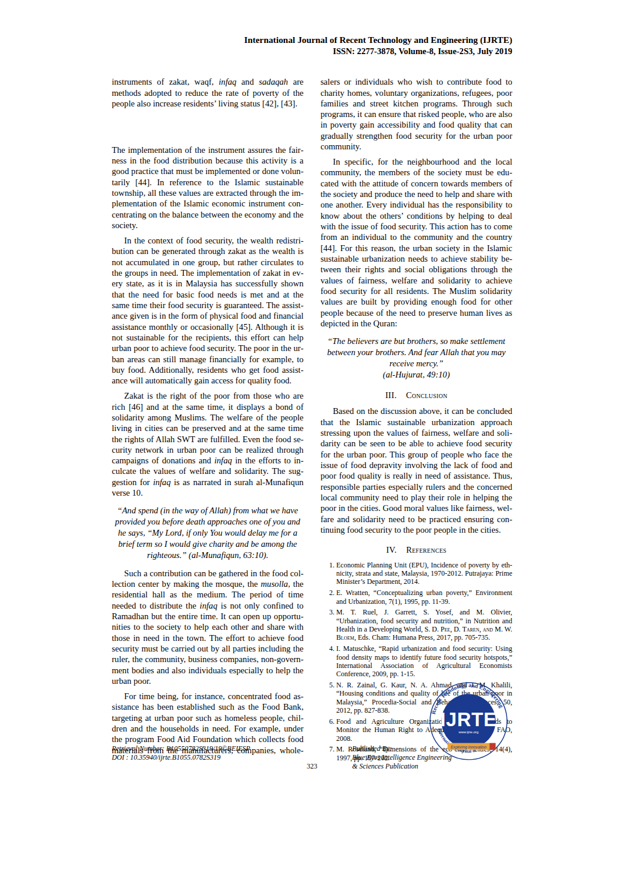International Journal of Recent Technology and Engineering (IJRTE)
ISSN: 2277-3878, Volume-8, Issue-2S3, July 2019
instruments of zakat, waqf, infaq and sadaqah are methods adopted to reduce the rate of poverty of the people also increase residents’ living status [42], [43].
The implementation of the instrument assures the fairness in the food distribution because this activity is a good practice that must be implemented or done voluntarily [44]. In reference to the Islamic sustainable township, all these values are extracted through the implementation of the Islamic economic instrument concentrating on the balance between the economy and the society.
In the context of food security, the wealth redistribution can be generated through zakat as the wealth is not accumulated in one group, but rather circulates to the groups in need. The implementation of zakat in every state, as it is in Malaysia has successfully shown that the need for basic food needs is met and at the same time their food security is guaranteed. The assistance given is in the form of physical food and financial assistance monthly or occasionally [45]. Although it is not sustainable for the recipients, this effort can help urban poor to achieve food security. The poor in the urban areas can still manage financially for example, to buy food. Additionally, residents who get food assistance will automatically gain access for quality food.
Zakat is the right of the poor from those who are rich [46] and at the same time, it displays a bond of solidarity among Muslims. The welfare of the people living in cities can be preserved and at the same time the rights of Allah SWT are fulfilled. Even the food security network in urban poor can be realized through campaigns of donations and infaq in the efforts to inculcate the values of welfare and solidarity. The suggestion for infaq is as narrated in surah al-Munafiqun verse 10.
“And spend (in the way of Allah) from what we have provided you before death approaches one of you and he says, “My Lord, if only You would delay me for a brief term so I would give charity and be among the righteous.” (al-Munafiqun, 63:10).
Such a contribution can be gathered in the food collection center by making the mosque, the musolla, the residential hall as the medium. The period of time needed to distribute the infaq is not only confined to Ramadhan but the entire time. It can open up opportunities to the society to help each other and share with those in need in the town. The effort to achieve food security must be carried out by all parties including the ruler, the community, business companies, non-government bodies and also individuals especially to help the urban poor.
For time being, for instance, concentrated food assistance has been established such as the Food Bank, targeting at urban poor such as homeless people, children and the households in need. For example, under the program Food Aid Foundation which collects food materials from the manufacturers, companies, wholesalers or individuals who wish to contribute food to charity homes, voluntary organizations, refugees, poor families and street kitchen programs. Through such programs, it can ensure that risked people, who are also in poverty gain accessibility and food quality that can gradually strengthen food security for the urban poor community.
In specific, for the neighbourhood and the local community, the members of the society must be educated with the attitude of concern towards members of the society and produce the need to help and share with one another. Every individual has the responsibility to know about the others’ conditions by helping to deal with the issue of food security. This action has to come from an individual to the community and the country [44]. For this reason, the urban society in the Islamic sustainable urbanization needs to achieve stability between their rights and social obligations through the values of fairness, welfare and solidarity to achieve food security for all residents. The Muslim solidarity values are built by providing enough food for other people because of the need to preserve human lives as depicted in the Quran:
“The believers are but brothers, so make settlement between your brothers. And fear Allah that you may receive mercy.”
(al-Hujurat, 49:10)
III. Conclusion
Based on the discussion above, it can be concluded that the Islamic sustainable urbanization approach stressing upon the values of fairness, welfare and solidarity can be seen to be able to achieve food security for the urban poor. This group of people who face the issue of food depravity involving the lack of food and poor food quality is really in need of assistance. Thus, responsible parties especially rulers and the concerned local community need to play their role in helping the poor in the cities. Good moral values like fairness, welfare and solidarity need to be practiced ensuring continuing food security to the poor people in the cities.
IV. References
Economic Planning Unit (EPU), Incidence of poverty by ethnicity, strata and state, Malaysia, 1970-2012. Putrajaya: Prime Minister’s Department, 2014.
E. Wratten, “Conceptualizing urban poverty,” Environment and Urbanization, 7(1), 1995, pp. 11-39.
M. T. Ruel, J. Garrett, S. Yosef, and M. Olivier, “Urbanization, food security and nutrition,” in Nutrition and Health in a Developing World, S. D. Pee, D. Taren, and M. W. Bloem, Eds. Cham: Humana Press, 2017, pp. 705-735.
I. Matuschke, “Rapid urbanization and food security: Using food density maps to identify future food security hotspots,” International Association of Agricultural Economists Conference, 2009, pp. 1-15.
N. R. Zainal, G. Kaur, N. A. Ahmad, and J. M. Khalili, “Housing conditions and quality of life of the urban poor in Malaysia,” Procedia-Social and Behavioral Sciences, 50, 2012, pp. 827-838.
Food and Agriculture Organization (FAO), Methods to Monitor the Human Right to Adequate Food. Rome: FAO, 2008.
M. Roseland, “Dimensions of the eco-city,” Cities, 14(4), 1997, pp. 197-202.
Recent Technology and Engineering International Journal of IJRTE www.ijrte.org Exploring Innovation
Retrieval Number: B10550782S319/19©BEIESP
DOI : 10.35940/ijrte.B1055.0782S319
Published By:
Blue Eyes Intelligence Engineering
& Sciences Publication
323